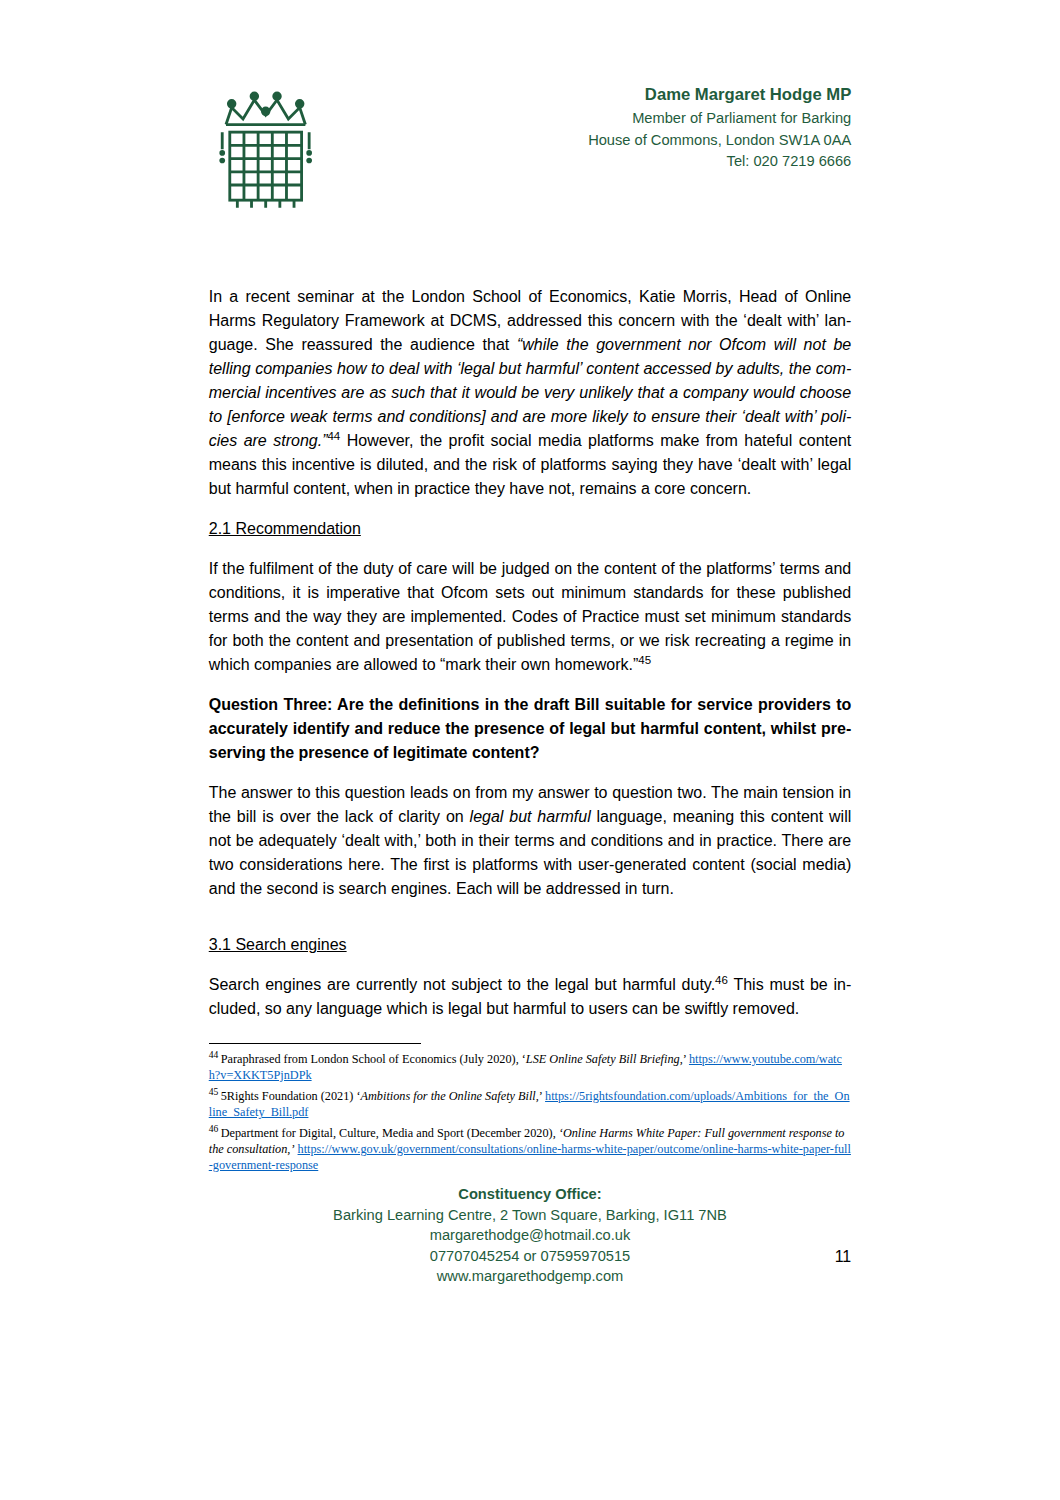Dame Margaret Hodge MP
Member of Parliament for Barking
House of Commons, London SW1A 0AA
Tel: 020 7219 6666
In a recent seminar at the London School of Economics, Katie Morris, Head of Online Harms Regulatory Framework at DCMS, addressed this concern with the ‘dealt with’ language. She reassured the audience that “while the government nor Ofcom will not be telling companies how to deal with ‘legal but harmful’ content accessed by adults, the commercial incentives are as such that it would be very unlikely that a company would choose to [enforce weak terms and conditions] and are more likely to ensure their ‘dealt with’ policies are strong.”44 However, the profit social media platforms make from hateful content means this incentive is diluted, and the risk of platforms saying they have ‘dealt with’ legal but harmful content, when in practice they have not, remains a core concern.
2.1 Recommendation
If the fulfilment of the duty of care will be judged on the content of the platforms’ terms and conditions, it is imperative that Ofcom sets out minimum standards for these published terms and the way they are implemented. Codes of Practice must set minimum standards for both the content and presentation of published terms, or we risk recreating a regime in which companies are allowed to “mark their own homework.”45
Question Three: Are the definitions in the draft Bill suitable for service providers to accurately identify and reduce the presence of legal but harmful content, whilst preserving the presence of legitimate content?
The answer to this question leads on from my answer to question two. The main tension in the bill is over the lack of clarity on legal but harmful language, meaning this content will not be adequately ‘dealt with,’ both in their terms and conditions and in practice. There are two considerations here. The first is platforms with user-generated content (social media) and the second is search engines. Each will be addressed in turn.
3.1 Search engines
Search engines are currently not subject to the legal but harmful duty.46 This must be included, so any language which is legal but harmful to users can be swiftly removed.
Paraphrased from London School of Economics (July 2020), ‘LSE Online Safety Bill Briefing,’ https://www.youtube.com/watch?v=XKKT5PjnDPk
5Rights Foundation (2021) ‘Ambitions for the Online Safety Bill,’ https://5rightsfoundation.com/uploads/Ambitions_for_the_Online_Safety_Bill.pdf
Department for Digital, Culture, Media and Sport (December 2020), ‘Online Harms White Paper: Full government response to the consultation,’ https://www.gov.uk/government/consultations/online-harms-white-paper/outcome/online-harms-white-paper-full-government-response
Constituency Office:
Barking Learning Centre, 2 Town Square, Barking, IG11 7NB
margarethodge@hotmail.co.uk
07707045254 or 07595970515
www.margarethodgemp.com
11